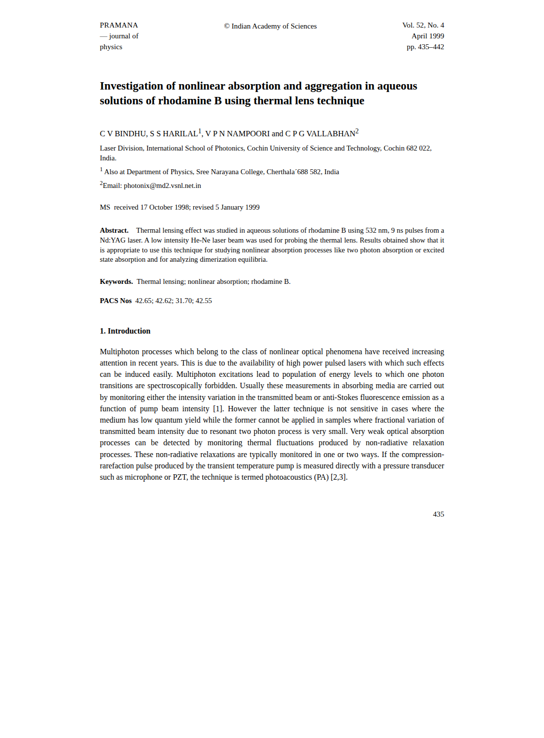PRAMANA
— journal of
physics
© Indian Academy of Sciences
Vol. 52, No. 4
April 1999
pp. 435–442
Investigation of nonlinear absorption and aggregation in aqueous solutions of rhodamine B using thermal lens technique
C V BINDHU, S S HARILAL1, V P N NAMPOORI and C P G VALLABHAN2
Laser Division, International School of Photonics, Cochin University of Science and Technology, Cochin 682 022, India.
1 Also at Department of Physics, Sree Narayana College, Cherthala´688 582, India
2Email: photonix@md2.vsnl.net.in
MS received 17 October 1998; revised 5 January 1999
Abstract. Thermal lensing effect was studied in aqueous solutions of rhodamine B using 532 nm, 9 ns pulses from a Nd:YAG laser. A low intensity He-Ne laser beam was used for probing the thermal lens. Results obtained show that it is appropriate to use this technique for studying nonlinear absorption processes like two photon absorption or excited state absorption and for analyzing dimerization equilibria.
Keywords. Thermal lensing; nonlinear absorption; rhodamine B.
PACS Nos 42.65; 42.62; 31.70; 42.55
1. Introduction
Multiphoton processes which belong to the class of nonlinear optical phenomena have received increasing attention in recent years. This is due to the availability of high power pulsed lasers with which such effects can be induced easily. Multiphoton excitations lead to population of energy levels to which one photon transitions are spectroscopically forbidden. Usually these measurements in absorbing media are carried out by monitoring either the intensity variation in the transmitted beam or anti-Stokes fluorescence emission as a function of pump beam intensity [1]. However the latter technique is not sensitive in cases where the medium has low quantum yield while the former cannot be applied in samples where fractional variation of transmitted beam intensity due to resonant two photon process is very small. Very weak optical absorption processes can be detected by monitoring thermal fluctuations produced by non-radiative relaxation processes. These non-radiative relaxations are typically monitored in one or two ways. If the compression-rarefaction pulse produced by the transient temperature pump is measured directly with a pressure transducer such as microphone or PZT, the technique is termed photoacoustics (PA) [2,3].
435